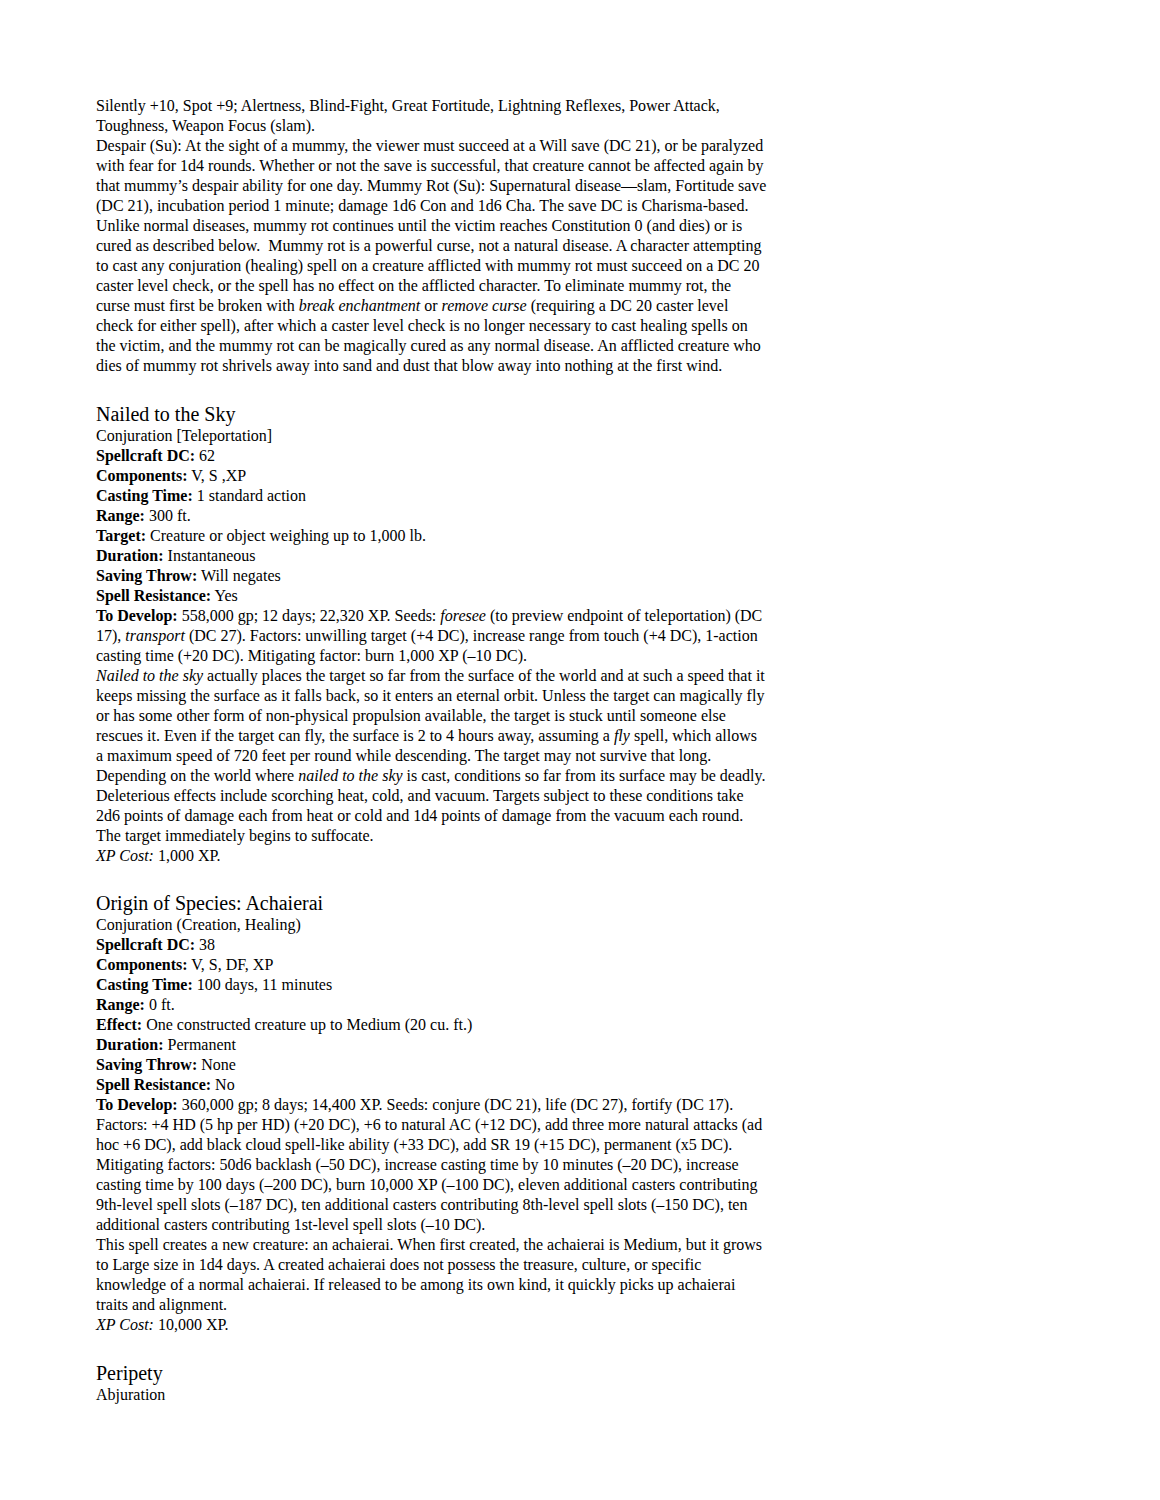Silently +10, Spot +9; Alertness, Blind-Fight, Great Fortitude, Lightning Reflexes, Power Attack, Toughness, Weapon Focus (slam).
Despair (Su): At the sight of a mummy, the viewer must succeed at a Will save (DC 21), or be paralyzed with fear for 1d4 rounds. Whether or not the save is successful, that creature cannot be affected again by that mummy’s despair ability for one day. Mummy Rot (Su): Supernatural disease—slam, Fortitude save (DC 21), incubation period 1 minute; damage 1d6 Con and 1d6 Cha. The save DC is Charisma-based. Unlike normal diseases, mummy rot continues until the victim reaches Constitution 0 (and dies) or is cured as described below. Mummy rot is a powerful curse, not a natural disease. A character attempting to cast any conjuration (healing) spell on a creature afflicted with mummy rot must succeed on a DC 20 caster level check, or the spell has no effect on the afflicted character. To eliminate mummy rot, the curse must first be broken with break enchantment or remove curse (requiring a DC 20 caster level check for either spell), after which a caster level check is no longer necessary to cast healing spells on the victim, and the mummy rot can be magically cured as any normal disease. An afflicted creature who dies of mummy rot shrivels away into sand and dust that blow away into nothing at the first wind.
Nailed to the Sky
Conjuration [Teleportation]
Spellcraft DC: 62
Components: V, S ,XP
Casting Time: 1 standard action
Range: 300 ft.
Target: Creature or object weighing up to 1,000 lb.
Duration: Instantaneous
Saving Throw: Will negates
Spell Resistance: Yes
To Develop: 558,000 gp; 12 days; 22,320 XP. Seeds: foresee (to preview endpoint of teleportation) (DC 17), transport (DC 27). Factors: unwilling target (+4 DC), increase range from touch (+4 DC), 1-action casting time (+20 DC). Mitigating factor: burn 1,000 XP (–10 DC).
Nailed to the sky actually places the target so far from the surface of the world and at such a speed that it keeps missing the surface as it falls back, so it enters an eternal orbit. Unless the target can magically fly or has some other form of non-physical propulsion available, the target is stuck until someone else rescues it. Even if the target can fly, the surface is 2 to 4 hours away, assuming a fly spell, which allows a maximum speed of 720 feet per round while descending. The target may not survive that long. Depending on the world where nailed to the sky is cast, conditions so far from its surface may be deadly. Deleterious effects include scorching heat, cold, and vacuum. Targets subject to these conditions take 2d6 points of damage each from heat or cold and 1d4 points of damage from the vacuum each round. The target immediately begins to suffocate.
XP Cost: 1,000 XP.
Origin of Species: Achaierai
Conjuration (Creation, Healing)
Spellcraft DC: 38
Components: V, S, DF, XP
Casting Time: 100 days, 11 minutes
Range: 0 ft.
Effect: One constructed creature up to Medium (20 cu. ft.)
Duration: Permanent
Saving Throw: None
Spell Resistance: No
To Develop: 360,000 gp; 8 days; 14,400 XP. Seeds: conjure (DC 21), life (DC 27), fortify (DC 17). Factors: +4 HD (5 hp per HD) (+20 DC), +6 to natural AC (+12 DC), add three more natural attacks (ad hoc +6 DC), add black cloud spell-like ability (+33 DC), add SR 19 (+15 DC), permanent (x5 DC). Mitigating factors: 50d6 backlash (–50 DC), increase casting time by 10 minutes (–20 DC), increase casting time by 100 days (–200 DC), burn 10,000 XP (–100 DC), eleven additional casters contributing 9th-level spell slots (–187 DC), ten additional casters contributing 8th-level spell slots (–150 DC), ten additional casters contributing 1st-level spell slots (–10 DC).
This spell creates a new creature: an achaierai. When first created, the achaierai is Medium, but it grows to Large size in 1d4 days. A created achaierai does not possess the treasure, culture, or specific knowledge of a normal achaierai. If released to be among its own kind, it quickly picks up achaierai traits and alignment.
XP Cost: 10,000 XP.
Peripety
Abjuration